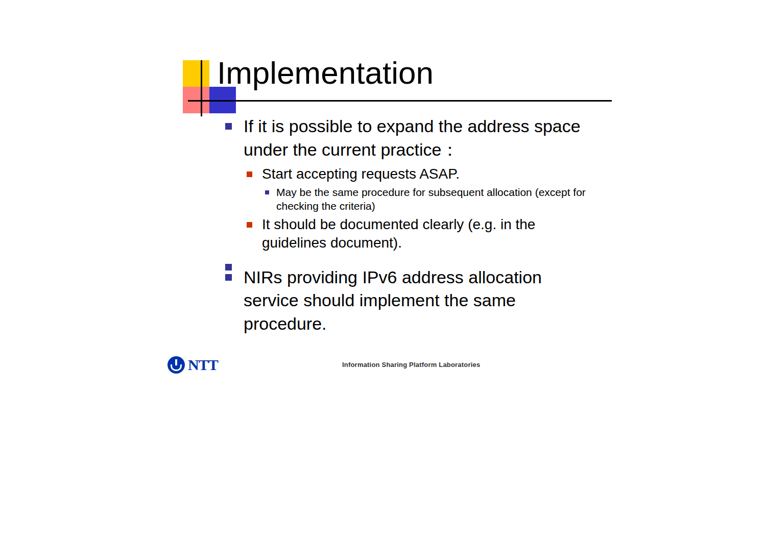Implementation
If it is possible to expand the address space under the current practice：
Start accepting requests ASAP.
May be the same procedure for subsequent allocation (except for checking the criteria)
It should be documented clearly (e.g. in the guidelines document).
NIRs providing IPv6 address allocation service should implement the same procedure.
Information Sharing Platform Laboratories
NTT